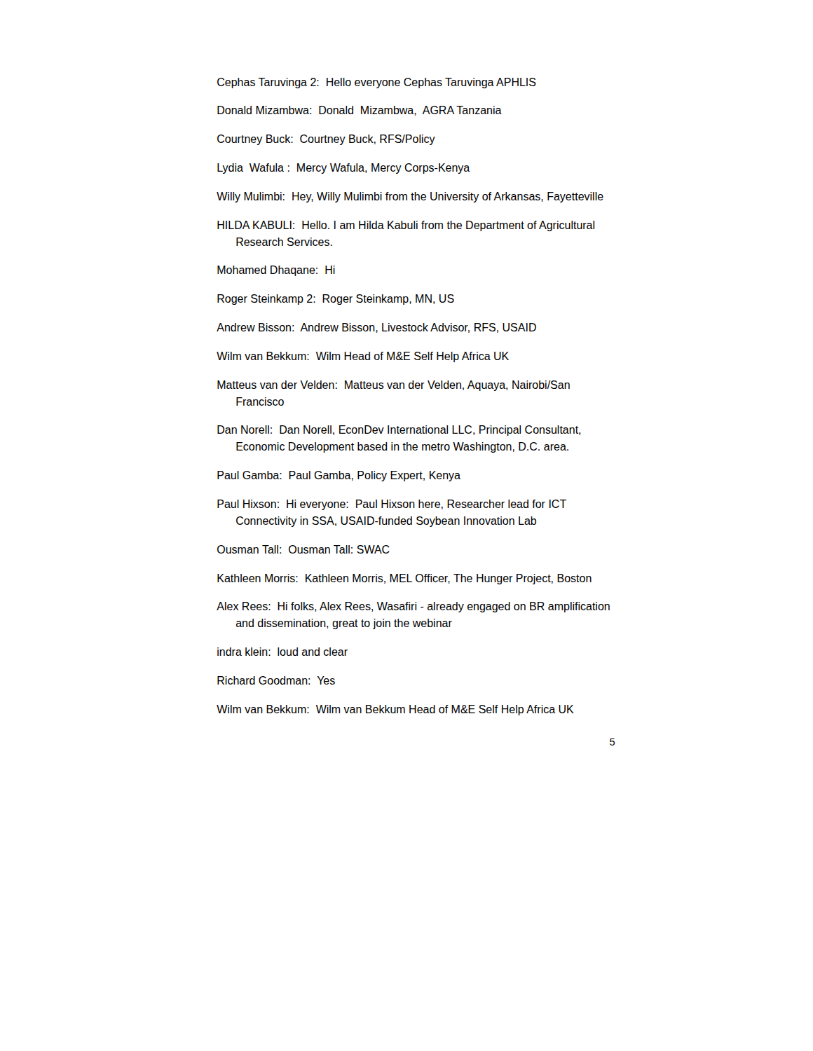Cephas Taruvinga 2: Hello everyone Cephas Taruvinga APHLIS
Donald Mizambwa: Donald Mizambwa, AGRA Tanzania
Courtney Buck: Courtney Buck, RFS/Policy
Lydia Wafula : Mercy Wafula, Mercy Corps-Kenya
Willy Mulimbi: Hey, Willy Mulimbi from the University of Arkansas, Fayetteville
HILDA KABULI: Hello. I am Hilda Kabuli from the Department of Agricultural Research Services.
Mohamed Dhaqane: Hi
Roger Steinkamp 2: Roger Steinkamp, MN, US
Andrew Bisson: Andrew Bisson, Livestock Advisor, RFS, USAID
Wilm van Bekkum: Wilm Head of M&E Self Help Africa UK
Matteus van der Velden: Matteus van der Velden, Aquaya, Nairobi/San Francisco
Dan Norell: Dan Norell, EconDev International LLC, Principal Consultant, Economic Development based in the metro Washington, D.C. area.
Paul Gamba: Paul Gamba, Policy Expert, Kenya
Paul Hixson: Hi everyone: Paul Hixson here, Researcher lead for ICT Connectivity in SSA, USAID-funded Soybean Innovation Lab
Ousman Tall: Ousman Tall: SWAC
Kathleen Morris: Kathleen Morris, MEL Officer, The Hunger Project, Boston
Alex Rees: Hi folks, Alex Rees, Wasafiri - already engaged on BR amplification and dissemination, great to join the webinar
indra klein: loud and clear
Richard Goodman: Yes
Wilm van Bekkum: Wilm van Bekkum Head of M&E Self Help Africa UK
5